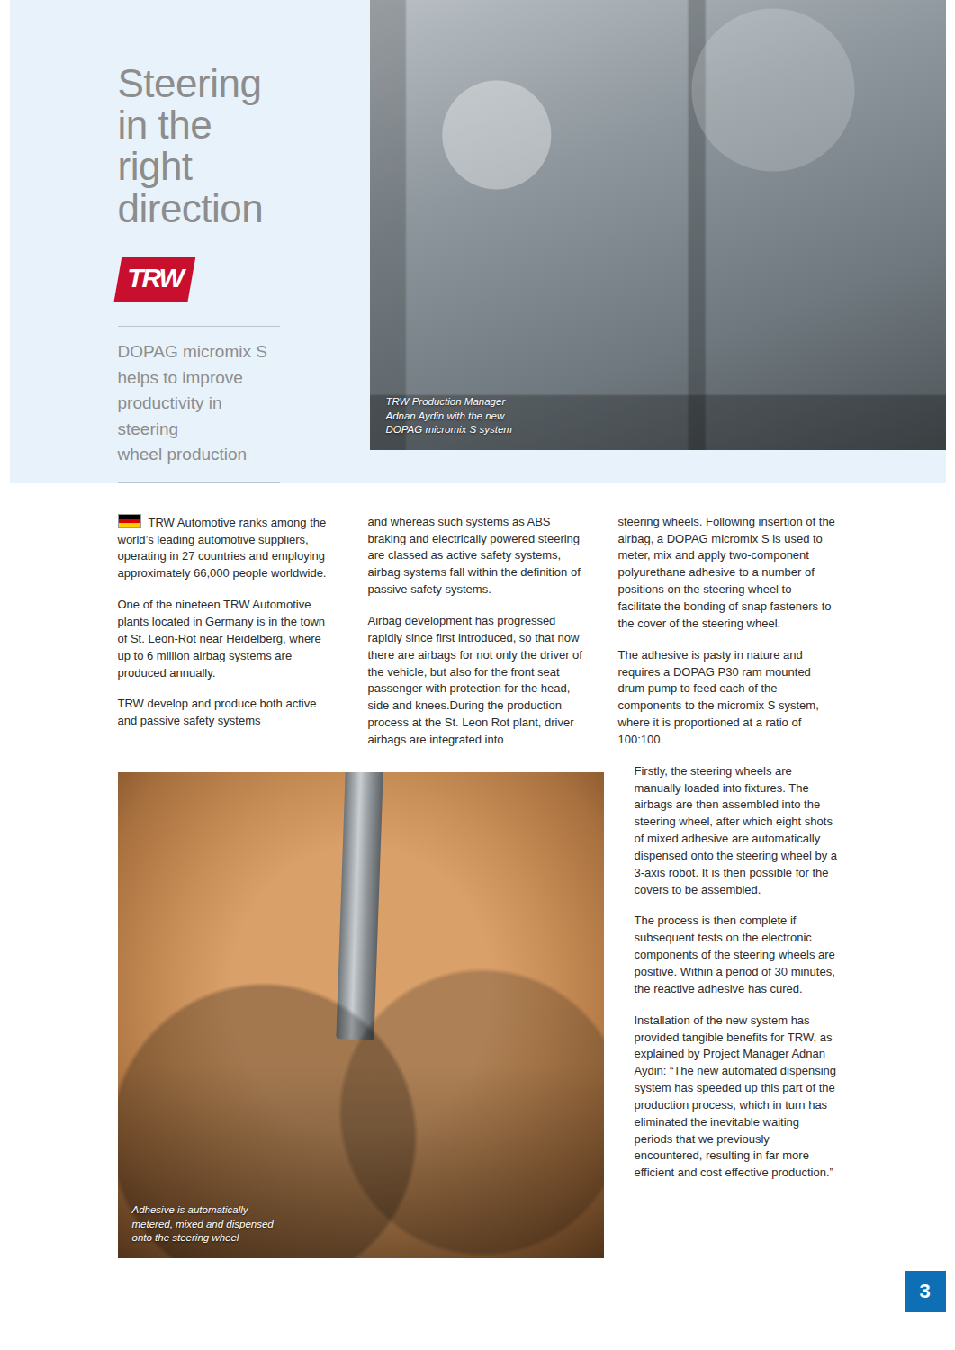Steering
in the right
direction
TRW
DOPAG micromix S
helps to improve
productivity in steering
wheel production
TRW Production Manager
Adnan Aydin with the new
DOPAG micromix S system
TRW Automotive ranks among the world’s leading automotive suppliers, operating in 27 countries and employing approximately 66,000 people worldwide.
One of the nineteen TRW Automotive plants located in Germany is in the town of St. Leon-Rot near Heidelberg, where up to 6 million airbag systems are produced annually.
TRW develop and produce both active and passive safety systems
and whereas such systems as ABS braking and electrically powered steering are classed as active safety systems, airbag systems fall within the definition of passive safety systems.
Airbag development has progressed rapidly since first introduced, so that now there are airbags for not only the driver of the vehicle, but also for the front seat passenger with protection for the head, side and knees.During the production process at the St. Leon Rot plant, driver airbags are integrated into
steering wheels. Following insertion of the airbag, a DOPAG micromix S is used to meter, mix and apply two-component polyurethane adhesive to a number of positions on the steering wheel to facilitate the bonding of snap fasteners to the cover of the steering wheel.
The adhesive is pasty in nature and requires a DOPAG P30 ram mounted drum pump to feed each of the components to the micromix S system, where it is proportioned at a ratio of 100:100.
Adhesive is automatically
metered, mixed and dispensed
onto the steering wheel
Firstly, the steering wheels are manually loaded into fixtures. The airbags are then assembled into the steering wheel, after which eight shots of mixed adhesive are automatically dispensed onto the steering wheel by a 3-axis robot. It is then possible for the covers to be assembled.
The process is then complete if subsequent tests on the electronic components of the steering wheels are positive. Within a period of 30 minutes, the reactive adhesive has cured.
Installation of the new system has provided tangible benefits for TRW, as explained by Project Manager Adnan Aydin: “The new automated dispensing system has speeded up this part of the production process, which in turn has eliminated the inevitable waiting periods that we previously encountered, resulting in far more efficient and cost effective production.”
3